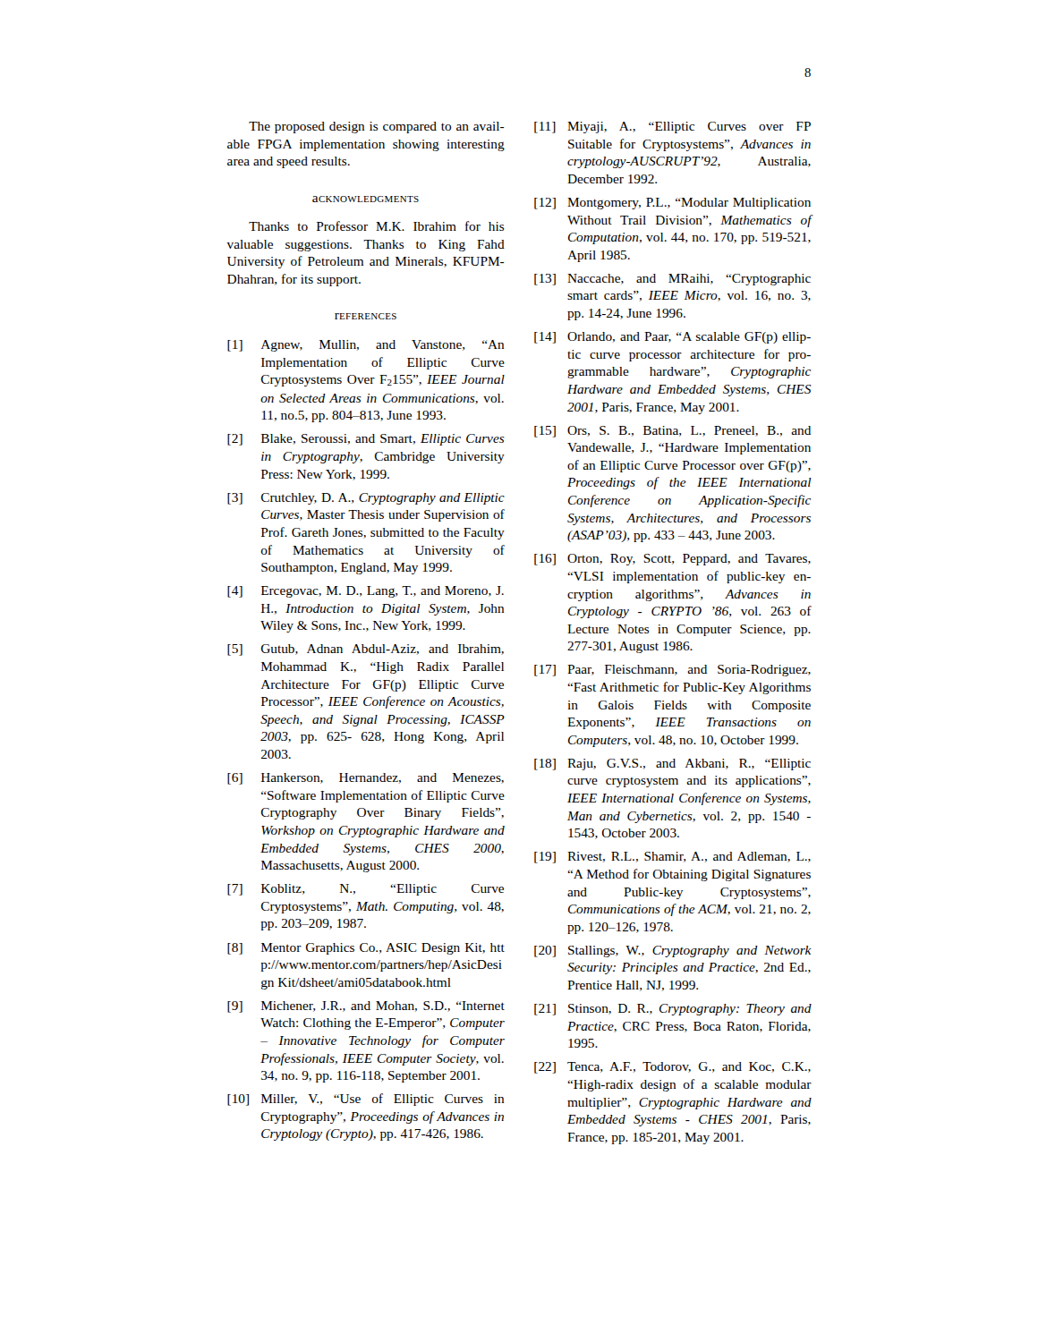8
The proposed design is compared to an available FPGA implementation showing interesting area and speed results.
Acknowledgments
Thanks to Professor M.K. Ibrahim for his valuable suggestions. Thanks to King Fahd University of Petroleum and Minerals, KFUPM-Dhahran, for its support.
References
Agnew, Mullin, and Vanstone, “An Implementation of Elliptic Curve Cryptosystems Over F2155”, IEEE Journal on Selected Areas in Communications, vol. 11, no.5, pp. 804–813, June 1993.
Blake, Seroussi, and Smart, Elliptic Curves in Cryptography, Cambridge University Press: New York, 1999.
Crutchley, D. A., Cryptography and Elliptic Curves, Master Thesis under Supervision of Prof. Gareth Jones, submitted to the Faculty of Mathematics at University of Southampton, England, May 1999.
Ercegovac, M. D., Lang, T., and Moreno, J. H., Introduction to Digital System, John Wiley & Sons, Inc., New York, 1999.
Gutub, Adnan Abdul-Aziz, and Ibrahim, Mohammad K., “High Radix Parallel Architecture For GF(p) Elliptic Curve Processor”, IEEE Conference on Acoustics, Speech, and Signal Processing, ICASSP 2003, pp. 625- 628, Hong Kong, April 2003.
Hankerson, Hernandez, and Menezes, “Software Implementation of Elliptic Curve Cryptography Over Binary Fields”, Workshop on Cryptographic Hardware and Embedded Systems, CHES 2000, Massachusetts, August 2000.
Koblitz, N., “Elliptic Curve Cryptosystems”, Math. Computing, vol. 48, pp. 203–209, 1987.
Mentor Graphics Co., ASIC Design Kit, http://www.mentor.com/partners/hep/AsicDesign Kit/dsheet/ami05databook.html
Michener, J.R., and Mohan, S.D., “Internet Watch: Clothing the E-Emperor”, Computer – Innovative Technology for Computer Professionals, IEEE Computer Society, vol. 34, no. 9, pp. 116-118, September 2001.
Miller, V., “Use of Elliptic Curves in Cryptography”, Proceedings of Advances in Cryptology (Crypto), pp. 417-426, 1986.
Miyaji, A., “Elliptic Curves over FP Suitable for Cryptosystems”, Advances in cryptology-AUSCRUPT’92, Australia, December 1992.
Montgomery, P.L., “Modular Multiplication Without Trail Division”, Mathematics of Computation, vol. 44, no. 170, pp. 519-521, April 1985.
Naccache, and MRaihi, “Cryptographic smart cards”, IEEE Micro, vol. 16, no. 3, pp. 14-24, June 1996.
Orlando, and Paar, “A scalable GF(p) elliptic curve processor architecture for programmable hardware”, Cryptographic Hardware and Embedded Systems, CHES 2001, Paris, France, May 2001.
Ors, S. B., Batina, L., Preneel, B., and Vandewalle, J., “Hardware Implementation of an Elliptic Curve Processor over GF(p)”, Proceedings of the IEEE International Conference on Application-Specific Systems, Architectures, and Processors (ASAP’03), pp. 433 – 443, June 2003.
Orton, Roy, Scott, Peppard, and Tavares, “VLSI implementation of public-key encryption algorithms”, Advances in Cryptology - CRYPTO ’86, vol. 263 of Lecture Notes in Computer Science, pp. 277-301, August 1986.
Paar, Fleischmann, and Soria-Rodriguez, “Fast Arithmetic for Public-Key Algorithms in Galois Fields with Composite Exponents”, IEEE Transactions on Computers, vol. 48, no. 10, October 1999.
Raju, G.V.S., and Akbani, R., “Elliptic curve cryptosystem and its applications”, IEEE International Conference on Systems, Man and Cybernetics, vol. 2, pp. 1540 - 1543, October 2003.
Rivest, R.L., Shamir, A., and Adleman, L., “A Method for Obtaining Digital Signatures and Public-key Cryptosystems”, Communications of the ACM, vol. 21, no. 2, pp. 120–126, 1978.
Stallings, W., Cryptography and Network Security: Principles and Practice, 2nd Ed., Prentice Hall, NJ, 1999.
Stinson, D. R., Cryptography: Theory and Practice, CRC Press, Boca Raton, Florida, 1995.
Tenca, A.F., Todorov, G., and Koc, C.K., “High-radix design of a scalable modular multiplier”, Cryptographic Hardware and Embedded Systems - CHES 2001, Paris, France, pp. 185-201, May 2001.